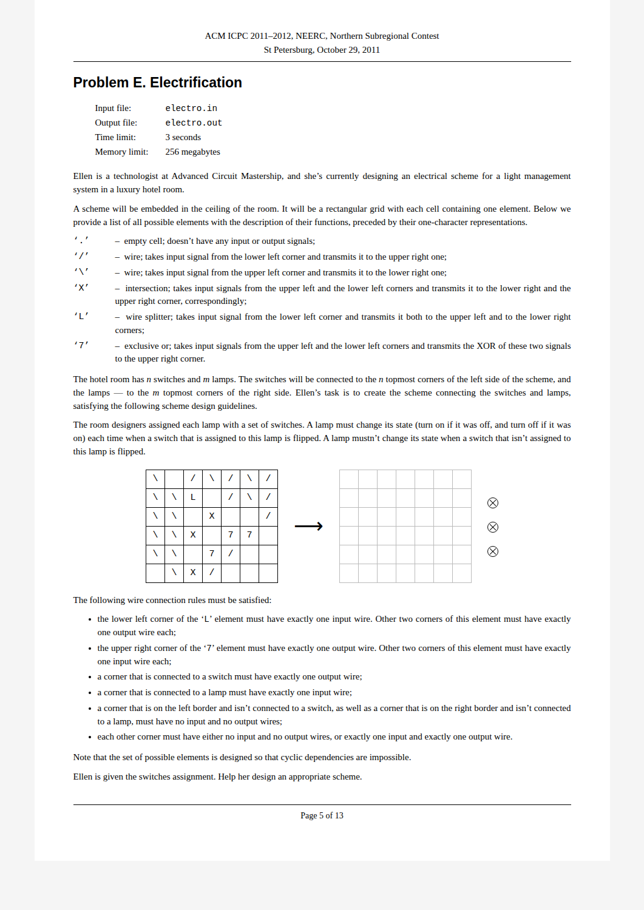ACM ICPC 2011–2012, NEERC, Northern Subregional Contest
St Petersburg, October 29, 2011
Problem E. Electrification
| Input file: | electro.in |
| Output file: | electro.out |
| Time limit: | 3 seconds |
| Memory limit: | 256 megabytes |
Ellen is a technologist at Advanced Circuit Mastership, and she’s currently designing an electrical scheme for a light management system in a luxury hotel room.
A scheme will be embedded in the ceiling of the room. It will be a rectangular grid with each cell containing one element. Below we provide a list of all possible elements with the description of their functions, preceded by their one-character representations.
‘.’
– empty cell; doesn’t have any input or output signals;
‘/’
– wire; takes input signal from the lower left corner and transmits it to the upper right one;
‘\’
– wire; takes input signal from the upper left corner and transmits it to the lower right one;
‘X’
– intersection; takes input signals from the upper left and the lower left corners and transmits it to the lower right and the upper right corner, correspondingly;
‘L’
– wire splitter; takes input signal from the lower left corner and transmits it both to the upper left and to the lower right corners;
‘7’
– exclusive or; takes input signals from the upper left and the lower left corners and transmits the XOR of these two signals to the upper right corner.
The hotel room has n switches and m lamps. The switches will be connected to the n topmost corners of the left side of the scheme, and the lamps — to the m topmost corners of the right side. Ellen’s task is to create the scheme connecting the switches and lamps, satisfying the following scheme design guidelines.
The room designers assigned each lamp with a set of switches. A lamp must change its state (turn on if it was off, and turn off if it was on) each time when a switch that is assigned to this lamp is flipped. A lamp mustn’t change its state when a switch that isn’t assigned to this lamp is flipped.
| \ | | / | \ | / | \ | / |
| \ | \ | L | | / | \ | / |
| \ | \ | | X | | | / |
| \ | \ | X | | 7 | 7 | |
| \ | \ | | 7 | / | | |
| | \ | X | / | | | |
⟶
The following wire connection rules must be satisfied:
the lower left corner of the ‘L’ element must have exactly one input wire. Other two corners of this element must have exactly one output wire each;
the upper right corner of the ‘7’ element must have exactly one output wire. Other two corners of this element must have exactly one input wire each;
a corner that is connected to a switch must have exactly one output wire;
a corner that is connected to a lamp must have exactly one input wire;
a corner that is on the left border and isn’t connected to a switch, as well as a corner that is on the right border and isn’t connected to a lamp, must have no input and no output wires;
each other corner must have either no input and no output wires, or exactly one input and exactly one output wire.
Note that the set of possible elements is designed so that cyclic dependencies are impossible.
Ellen is given the switches assignment. Help her design an appropriate scheme.
Page 5 of 13